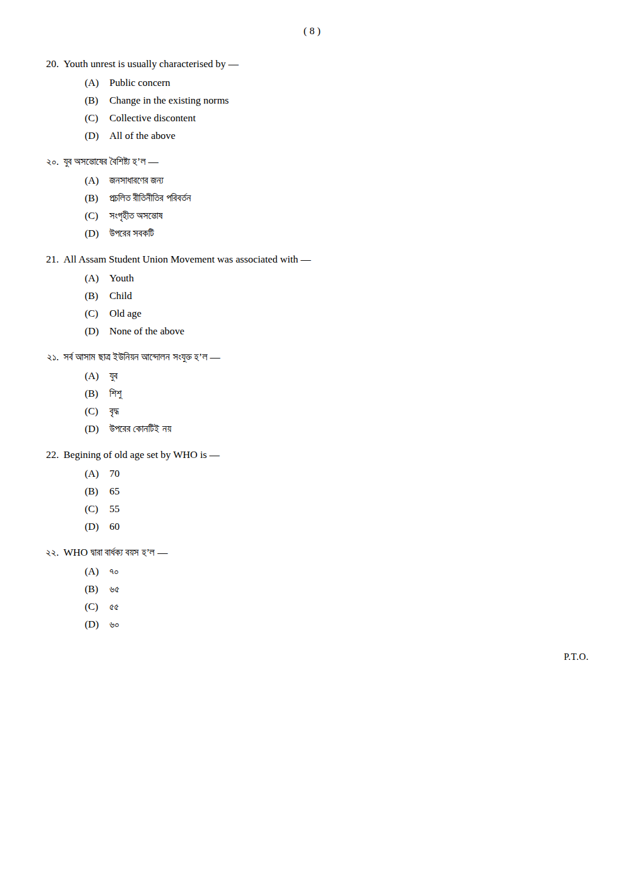( 8 )
20. Youth unrest is usually characterised by —
(A) Public concern
(B) Change in the existing norms
(C) Collective discontent
(D) All of the above
২০. যুব অসন্তোষের বৈশিষ্ট্য হ’ল —
(A) জনসাধারণের জন্য
(B) প্রচলিত রীতিনীতির পরিবর্তন
(C) সংগৃহীত অসন্তোষ
(D) উপরের সবকটি
21. All Assam Student Union Movement was associated with —
(A) Youth
(B) Child
(C) Old age
(D) None of the above
২১. সর্ব আসাম ছাত্র ইউনিয়ন আন্দোলন সংযুক্ত হ’ল —
(A) যুব
(B) শিশু
(C) বৃদ্ধ
(D) উপরের কোনটিই নয়
22. Begining of old age set by WHO is —
(A) 70
(B) 65
(C) 55
(D) 60
২২. WHO দ্বারা বার্ধক্য বয়স হ’ল —
(A) ৭০
(B) ৬৫
(C) ৫৫
(D) ৬০
P.T.O.